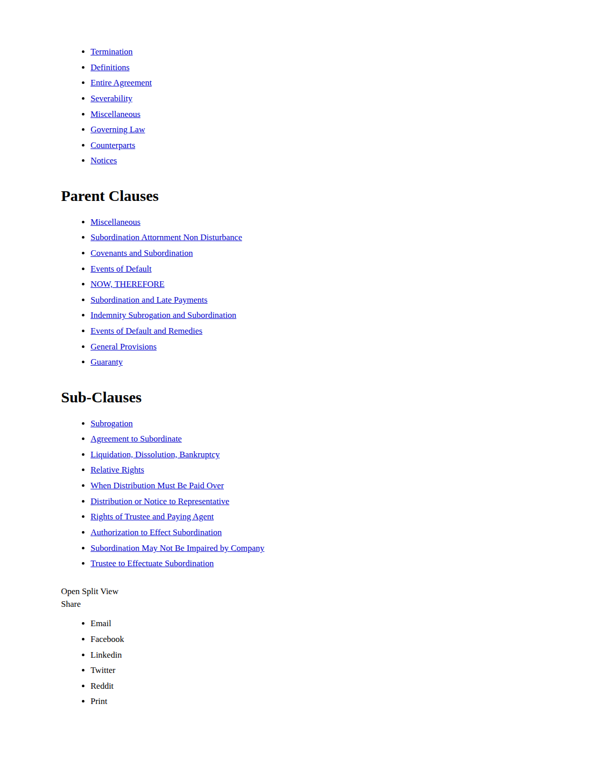Termination
Definitions
Entire Agreement
Severability
Miscellaneous
Governing Law
Counterparts
Notices
Parent Clauses
Miscellaneous
Subordination Attornment Non Disturbance
Covenants and Subordination
Events of Default
NOW, THEREFORE
Subordination and Late Payments
Indemnity Subrogation and Subordination
Events of Default and Remedies
General Provisions
Guaranty
Sub-Clauses
Subrogation
Agreement to Subordinate
Liquidation, Dissolution, Bankruptcy
Relative Rights
When Distribution Must Be Paid Over
Distribution or Notice to Representative
Rights of Trustee and Paying Agent
Authorization to Effect Subordination
Subordination May Not Be Impaired by Company
Trustee to Effectuate Subordination
Open Split View
Share
Email
Facebook
Linkedin
Twitter
Reddit
Print